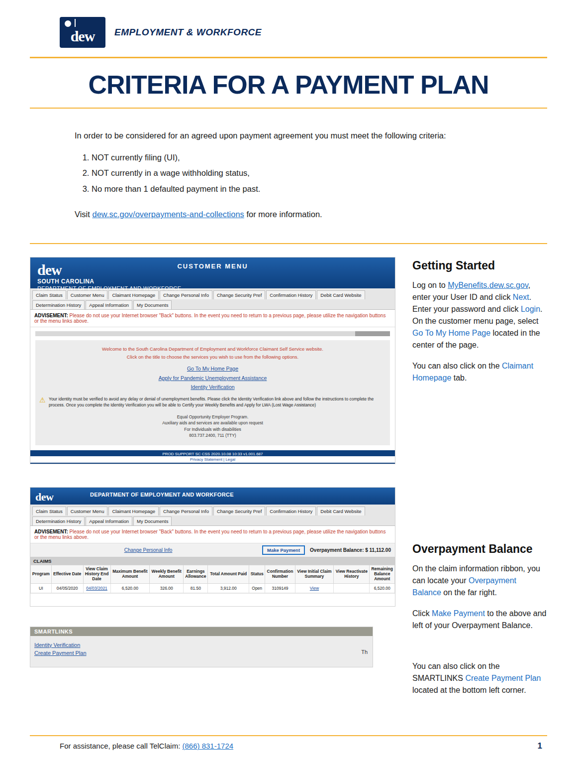dew
EMPLOYMENT & WORKFORCE
CRITERIA FOR A PAYMENT PLAN
In order to be considered for an agreed upon payment agreement you must meet the following criteria:
NOT currently filing (UI),
NOT currently in a wage withholding status,
No more than 1 defaulted payment in the past.
Visit dew.sc.gov/overpayments-and-collections for more information.
CUSTOMER MENU
dew
SOUTH CAROLINADEPARTMENT OF EMPLOYMENT AND WORKFORCE
Claim Status Customer Menu Claimant Homepage Change Personal Info Change Security Pref Confirmation History Debit Card Website Determination History Appeal Information My Documents
ADVISEMENT: Please do not use your Internet browser "Back" buttons. In the event you need to return to a previous page, please utilize the navigation buttons or the menu links above.
Welcome to the South Carolina Department of Employment and Workforce Claimant Self Service website.
Click on the title to choose the services you wish to use from the following options.
Go To My Home Page Apply for Pandemic Unemployment Assistance Identity Verification
⚠
Your identity must be verified to avoid any delay or denial of unemployment benefits. Please click the Identity Verification link above and follow the instructions to complete the process. Once you complete the Identity Verification you will be able to Certify your Weekly Benefits and Apply for LWA (Lost Wage Assistance)
Equal Opportunity Employer Program.
Auxiliary aids and services are available upon request
For Individuals with disabilities
803.737.2400, 711 (TTY)
PROD SUPPORT SC CSS 2020.10.08 10:33 v1.001.687
Privacy Statement | Legal
dew
DEPARTMENT OF EMPLOYMENT AND WORKFORCE
Claim Status Customer Menu Claimant Homepage Change Personal Info Change Security Pref Confirmation History Debit Card Website Determination History Appeal Information My Documents
ADVISEMENT: Please do not use your Internet browser "Back" buttons. In the event you need to return to a previous page, please utilize the navigation buttons or the menu links above.
Change Personal Info Make Payment Overpayment Balance: $ 11,112.00
CLAIMS
| Program | Effective Date | View Claim History End Date | Maximum Benefit Amount | Weekly Benefit Amount | Earnings Allowance | Total Amount Paid | Status | Confirmation Number | View Initial Claim Summary | View Reactivate History | Remaining Balance Amount |
| --- | --- | --- | --- | --- | --- | --- | --- | --- | --- | --- | --- |
| UI | 04/05/2020 | 04/03/2021 | 6,520.00 | 326.00 | 81.50 | 3,912.00 | Open | 3109149 | View | | 6,520.00 |
SMARTLINKS
Identity Verification Create Payment Plan Th
Getting Started
Log on to MyBenefits.dew.sc.gov, enter your User ID and click Next. Enter your password and click Login. On the customer menu page, select Go To My Home Page located in the center of the page.
You can also click on the Claimant Homepage tab.
Overpayment Balance
On the claim information ribbon, you can locate your Overpayment Balance on the far right.
Click Make Payment to the above and left of your Overpayment Balance.
You can also click on the SMARTLINKS Create Payment Plan located at the bottom left corner.
For assistance, please call TelClaim: (866) 831-1724
1